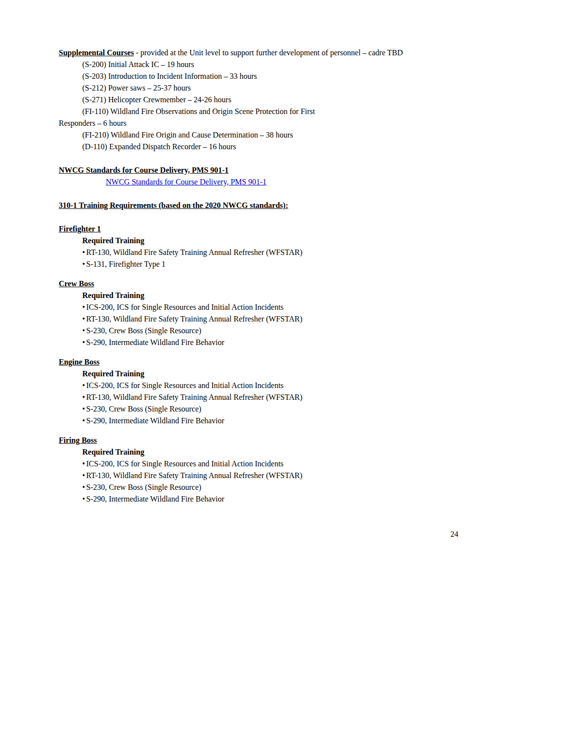Supplemental Courses - provided at the Unit level to support further development of personnel – cadre TBD
(S-200) Initial Attack IC – 19 hours
(S-203) Introduction to Incident Information – 33 hours
(S-212) Power saws – 25-37 hours
(S-271) Helicopter Crewmember – 24-26 hours
(FI-110) Wildland Fire Observations and Origin Scene Protection for First
Responders – 6 hours
(FI-210) Wildland Fire Origin and Cause Determination – 38 hours
(D-110) Expanded Dispatch Recorder – 16 hours
NWCG Standards for Course Delivery, PMS 901-1
NWCG Standards for Course Delivery, PMS 901-1
310-1 Training Requirements (based on the 2020 NWCG standards):
Firefighter 1
Required Training
RT-130, Wildland Fire Safety Training Annual Refresher (WFSTAR)
S-131, Firefighter Type 1
Crew Boss
Required Training
ICS-200, ICS for Single Resources and Initial Action Incidents
RT-130, Wildland Fire Safety Training Annual Refresher (WFSTAR)
S-230, Crew Boss (Single Resource)
S-290, Intermediate Wildland Fire Behavior
Engine Boss
Required Training
ICS-200, ICS for Single Resources and Initial Action Incidents
RT-130, Wildland Fire Safety Training Annual Refresher (WFSTAR)
S-230, Crew Boss (Single Resource)
S-290, Intermediate Wildland Fire Behavior
Firing Boss
Required Training
ICS-200, ICS for Single Resources and Initial Action Incidents
RT-130, Wildland Fire Safety Training Annual Refresher (WFSTAR)
S-230, Crew Boss (Single Resource)
S-290, Intermediate Wildland Fire Behavior
24